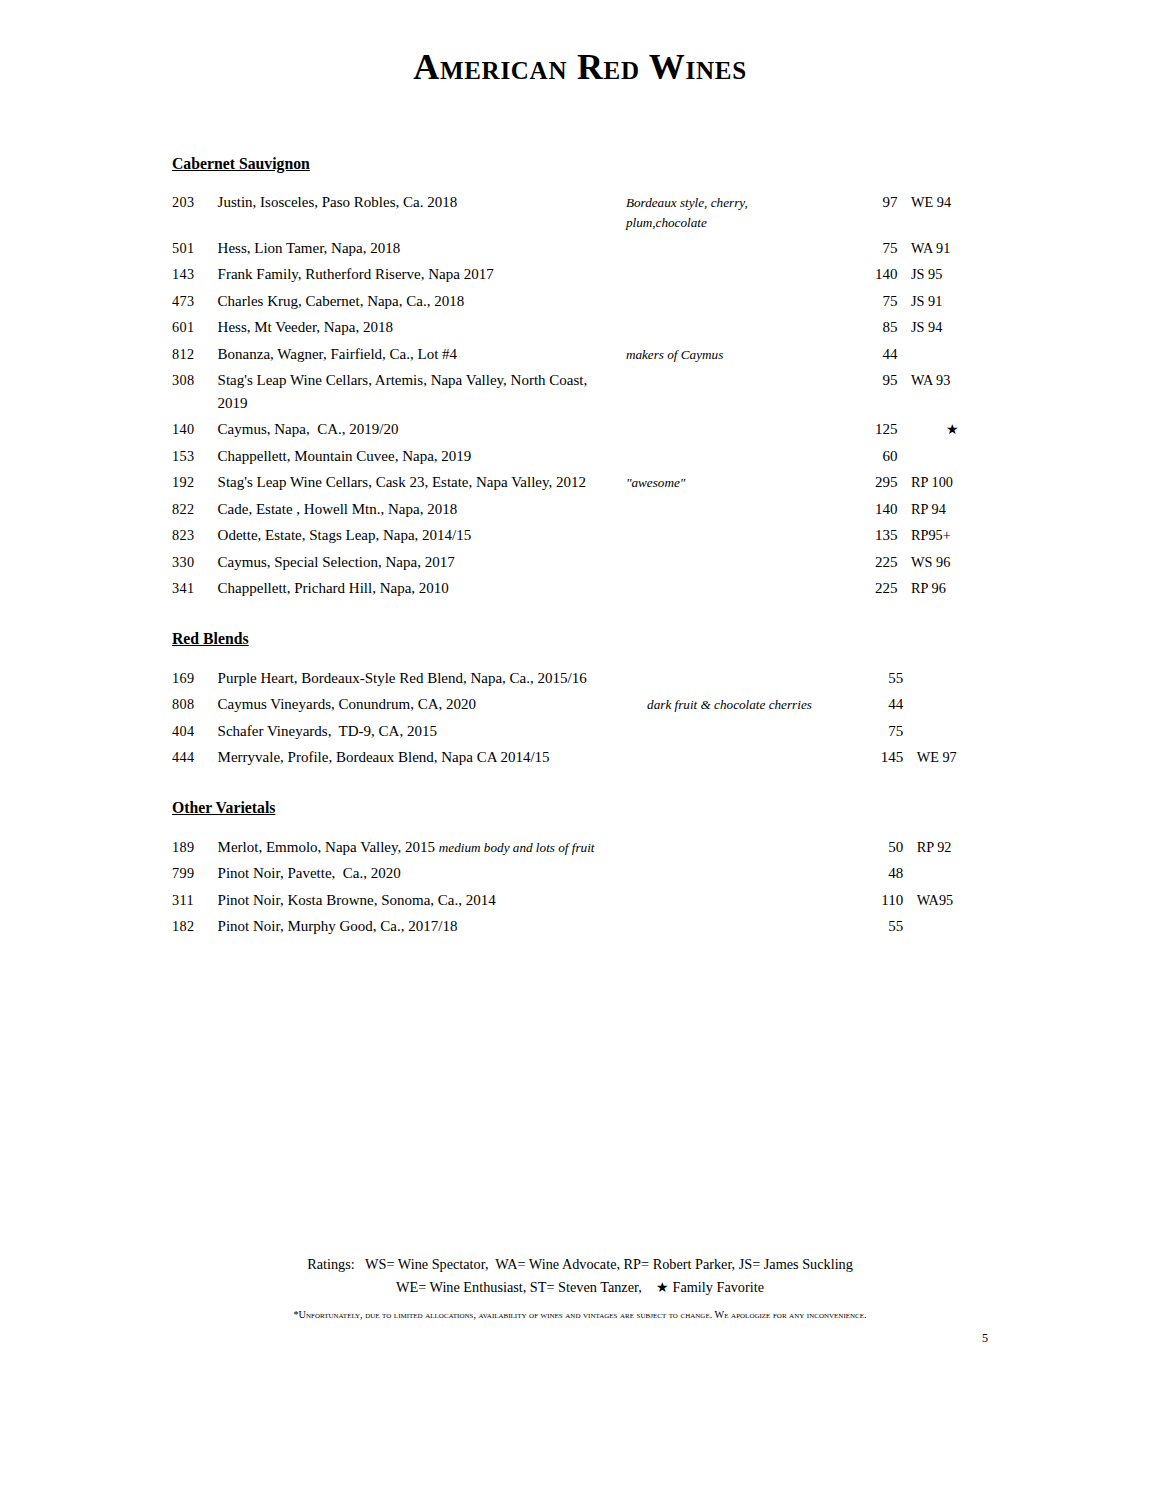American Red Wines
Cabernet Sauvignon
| 203 | Justin, Isosceles, Paso Robles, Ca. 2018 | Bordeaux style, cherry, plum,chocolate | 97 | WE 94 |
| 501 | Hess, Lion Tamer, Napa, 2018 | | 75 | WA 91 |
| 143 | Frank Family, Rutherford Riserve, Napa 2017 | | 140 | JS 95 |
| 473 | Charles Krug, Cabernet, Napa, Ca., 2018 | | 75 | JS 91 |
| 601 | Hess, Mt Veeder, Napa, 2018 | | 85 | JS 94 |
| 812 | Bonanza, Wagner, Fairfield, Ca., Lot #4 | makers of Caymus | 44 | |
| 308 | Stag's Leap Wine Cellars, Artemis, Napa Valley, North Coast, 2019 | | 95 | WA 93 |
| 140 | Caymus, Napa, CA., 2019/20 | | 125 | ★ |
| 153 | Chappellett, Mountain Cuvee, Napa, 2019 | | 60 | |
| 192 | Stag's Leap Wine Cellars, Cask 23, Estate, Napa Valley, 2012 | "awesome" | 295 | RP 100 |
| 822 | Cade, Estate , Howell Mtn., Napa, 2018 | | 140 | RP 94 |
| 823 | Odette, Estate, Stags Leap, Napa, 2014/15 | | 135 | RP95+ |
| 330 | Caymus, Special Selection, Napa, 2017 | | 225 | WS 96 |
| 341 | Chappellett, Prichard Hill, Napa, 2010 | | 225 | RP 96 |
Red Blends
| 169 | Purple Heart, Bordeaux-Style Red Blend, Napa, Ca., 2015/16 | | 55 | |
| 808 | Caymus Vineyards, Conundrum, CA, 2020 | dark fruit & chocolate cherries | 44 | |
| 404 | Schafer Vineyards, TD-9, CA, 2015 | | 75 | |
| 444 | Merryvale, Profile, Bordeaux Blend, Napa CA 2014/15 | | 145 | WE 97 |
Other Varietals
| 189 | Merlot, Emmolo, Napa Valley, 2015 medium body and lots of fruit | | 50 | RP 92 |
| 799 | Pinot Noir, Pavette, Ca., 2020 | | 48 | |
| 311 | Pinot Noir, Kosta Browne, Sonoma, Ca., 2014 | | 110 | WA95 |
| 182 | Pinot Noir, Murphy Good, Ca., 2017/18 | | 55 | |
Ratings: WS= Wine Spectator, WA= Wine Advocate, RP= Robert Parker, JS= James Suckling
WE= Wine Enthusiast, ST= Steven Tanzer, ★ Family Favorite
*Unfortunately, due to limited allocations, availability of wines and vintages are subject to change. We apologize for any inconvenience.
5